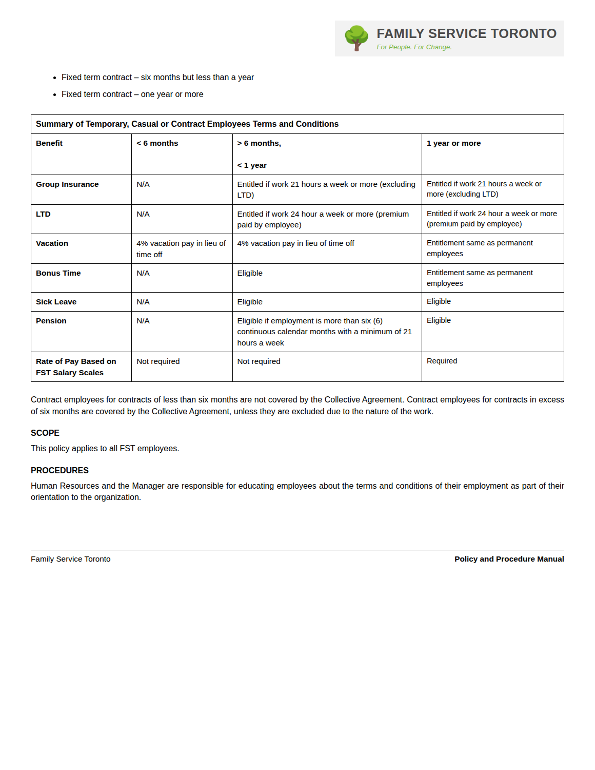🌳
FAMILY SERVICE TORONTO
For People. For Change.
Fixed term contract – six months but less than a year
Fixed term contract – one year or more
| Summary of Temporary, Casual or Contract Employees Terms and Conditions |
| Benefit | < 6 months | > 6 months, < 1 year | 1 year or more |
| Group Insurance | N/A | Entitled if work 21 hours a week or more (excluding LTD) | Entitled if work 21 hours a week or more (excluding LTD) |
| LTD | N/A | Entitled if work 24 hour a week or more (premium paid by employee) | Entitled if work 24 hour a week or more (premium paid by employee) |
| Vacation | 4% vacation pay in lieu of time off | 4% vacation pay in lieu of time off | Entitlement same as permanent employees |
| Bonus Time | N/A | Eligible | Entitlement same as permanent employees |
| Sick Leave | N/A | Eligible | Eligible |
| Pension | N/A | Eligible if employment is more than six (6) continuous calendar months with a minimum of 21 hours a week | Eligible |
| Rate of Pay Based on FST Salary Scales | Not required | Not required | Required |
Contract employees for contracts of less than six months are not covered by the Collective Agreement. Contract employees for contracts in excess of six months are covered by the Collective Agreement, unless they are excluded due to the nature of the work.
Scope
This policy applies to all FST employees.
Procedures
Human Resources and the Manager are responsible for educating employees about the terms and conditions of their employment as part of their orientation to the organization.
Family Service Toronto
Policy and Procedure Manual